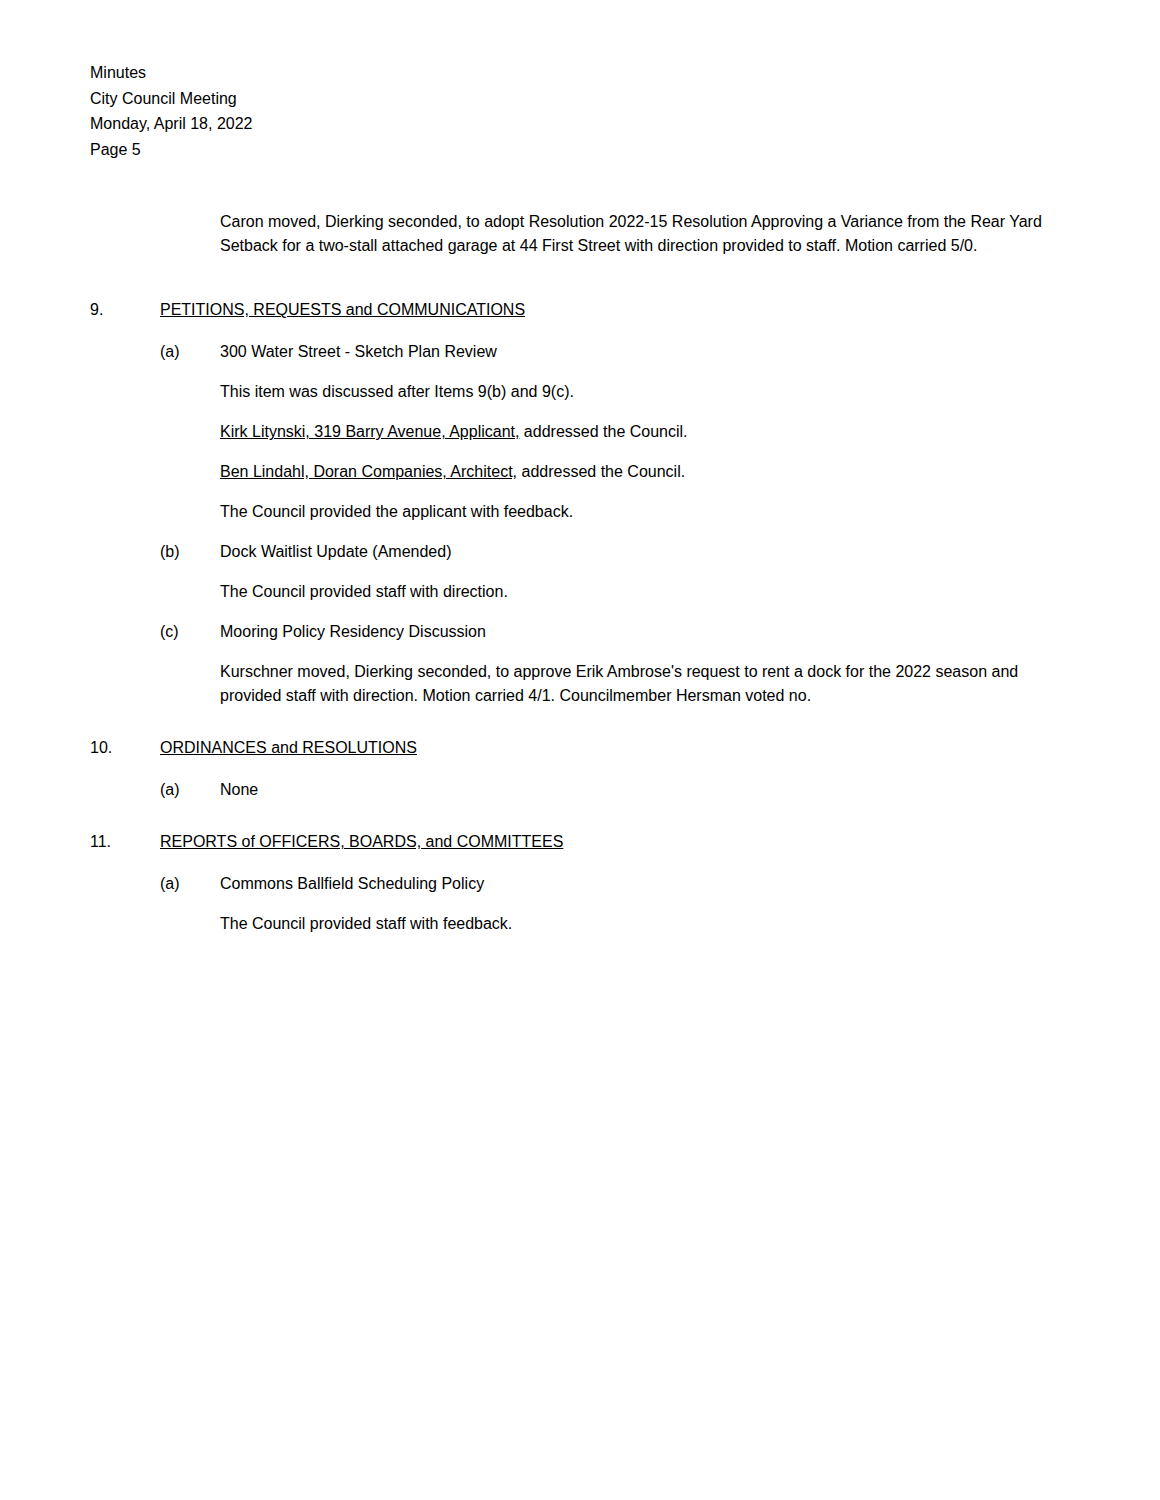Minutes
City Council Meeting
Monday, April 18, 2022
Page 5
Caron moved, Dierking seconded, to adopt Resolution 2022-15 Resolution Approving a Variance from the Rear Yard Setback for a two-stall attached garage at 44 First Street with direction provided to staff. Motion carried 5/0.
9.
PETITIONS, REQUESTS and COMMUNICATIONS
(a)
300 Water Street - Sketch Plan Review
This item was discussed after Items 9(b) and 9(c).
Kirk Litynski, 319 Barry Avenue, Applicant, addressed the Council.
Ben Lindahl, Doran Companies, Architect, addressed the Council.
The Council provided the applicant with feedback.
(b)
Dock Waitlist Update (Amended)
The Council provided staff with direction.
(c)
Mooring Policy Residency Discussion
Kurschner moved, Dierking seconded, to approve Erik Ambrose's request to rent a dock for the 2022 season and provided staff with direction. Motion carried 4/1. Councilmember Hersman voted no.
10.
ORDINANCES and RESOLUTIONS
(a)
None
11.
REPORTS of OFFICERS, BOARDS, and COMMITTEES
(a)
Commons Ballfield Scheduling Policy
The Council provided staff with feedback.